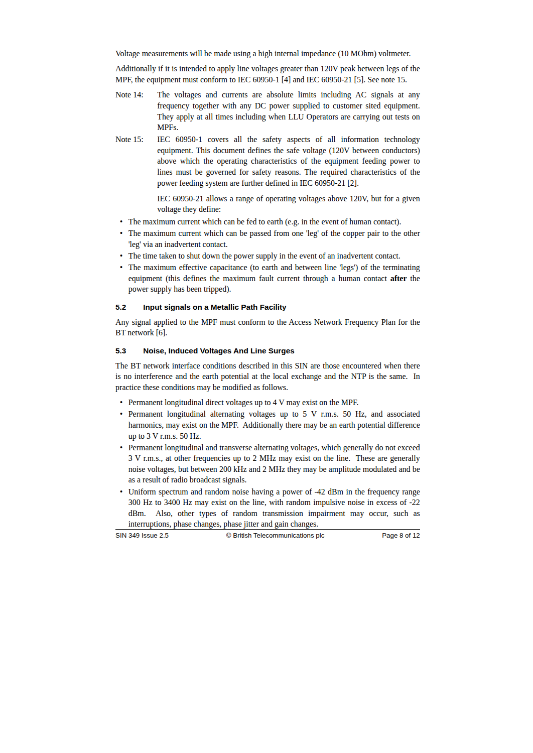Voltage measurements will be made using a high internal impedance (10 MOhm) voltmeter.
Additionally if it is intended to apply line voltages greater than 120V peak between legs of the MPF, the equipment must conform to IEC 60950-1 [4] and IEC 60950-21 [5]. See note 15.
Note 14:
The voltages and currents are absolute limits including AC signals at any frequency together with any DC power supplied to customer sited equipment. They apply at all times including when LLU Operators are carrying out tests on MPFs.
Note 15:
IEC 60950-1 covers all the safety aspects of all information technology equipment. This document defines the safe voltage (120V between conductors) above which the operating characteristics of the equipment feeding power to lines must be governed for safety reasons. The required characteristics of the power feeding system are further defined in IEC 60950-21 [2].
IEC 60950-21 allows a range of operating voltages above 120V, but for a given voltage they define:
The maximum current which can be fed to earth (e.g. in the event of human contact).
The maximum current which can be passed from one 'leg' of the copper pair to the other 'leg' via an inadvertent contact.
The time taken to shut down the power supply in the event of an inadvertent contact.
The maximum effective capacitance (to earth and between line 'legs') of the terminating equipment (this defines the maximum fault current through a human contact after the power supply has been tripped).
5.2 Input signals on a Metallic Path Facility
Any signal applied to the MPF must conform to the Access Network Frequency Plan for the BT network [6].
5.3 Noise, Induced Voltages And Line Surges
The BT network interface conditions described in this SIN are those encountered when there is no interference and the earth potential at the local exchange and the NTP is the same. In practice these conditions may be modified as follows.
Permanent longitudinal direct voltages up to 4 V may exist on the MPF.
Permanent longitudinal alternating voltages up to 5 V r.m.s. 50 Hz, and associated harmonics, may exist on the MPF. Additionally there may be an earth potential difference up to 3 V r.m.s. 50 Hz.
Permanent longitudinal and transverse alternating voltages, which generally do not exceed 3 V r.m.s., at other frequencies up to 2 MHz may exist on the line. These are generally noise voltages, but between 200 kHz and 2 MHz they may be amplitude modulated and be as a result of radio broadcast signals.
Uniform spectrum and random noise having a power of -42 dBm in the frequency range 300 Hz to 3400 Hz may exist on the line, with random impulsive noise in excess of -22 dBm. Also, other types of random transmission impairment may occur, such as interruptions, phase changes, phase jitter and gain changes.
SIN 349 Issue 2.5
© British Telecommunications plc
Page 8 of 12